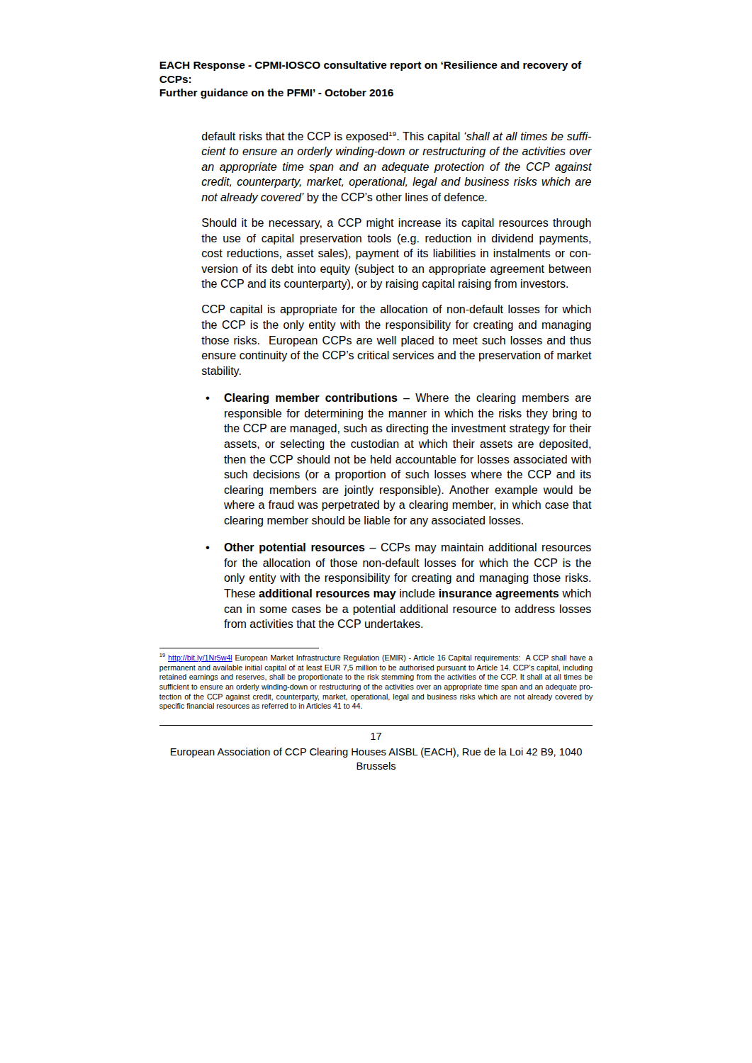EACH Response - CPMI-IOSCO consultative report on ‘Resilience and recovery of CCPs:
Further guidance on the PFMI’ - October 2016
default risks that the CCP is exposed19. This capital ‘shall at all times be sufficient to ensure an orderly winding-down or restructuring of the activities over an appropriate time span and an adequate protection of the CCP against credit, counterparty, market, operational, legal and business risks which are not already covered’ by the CCP’s other lines of defence.
Should it be necessary, a CCP might increase its capital resources through the use of capital preservation tools (e.g. reduction in dividend payments, cost reductions, asset sales), payment of its liabilities in instalments or conversion of its debt into equity (subject to an appropriate agreement between the CCP and its counterparty), or by raising capital raising from investors.
CCP capital is appropriate for the allocation of non-default losses for which the CCP is the only entity with the responsibility for creating and managing those risks. European CCPs are well placed to meet such losses and thus ensure continuity of the CCP’s critical services and the preservation of market stability.
Clearing member contributions – Where the clearing members are responsible for determining the manner in which the risks they bring to the CCP are managed, such as directing the investment strategy for their assets, or selecting the custodian at which their assets are deposited, then the CCP should not be held accountable for losses associated with such decisions (or a proportion of such losses where the CCP and its clearing members are jointly responsible). Another example would be where a fraud was perpetrated by a clearing member, in which case that clearing member should be liable for any associated losses.
Other potential resources – CCPs may maintain additional resources for the allocation of those non-default losses for which the CCP is the only entity with the responsibility for creating and managing those risks. These additional resources may include insurance agreements which can in some cases be a potential additional resource to address losses from activities that the CCP undertakes.
19 http://bit.ly/1Nr5w4l European Market Infrastructure Regulation (EMIR) - Article 16 Capital requirements: A CCP shall have a permanent and available initial capital of at least EUR 7,5 million to be authorised pursuant to Article 14. CCP’s capital, including retained earnings and reserves, shall be proportionate to the risk stemming from the activities of the CCP. It shall at all times be sufficient to ensure an orderly winding-down or restructuring of the activities over an appropriate time span and an adequate protection of the CCP against credit, counterparty, market, operational, legal and business risks which are not already covered by specific financial resources as referred to in Articles 41 to 44.
17 European Association of CCP Clearing Houses AISBL (EACH), Rue de la Loi 42 B9, 1040 Brussels